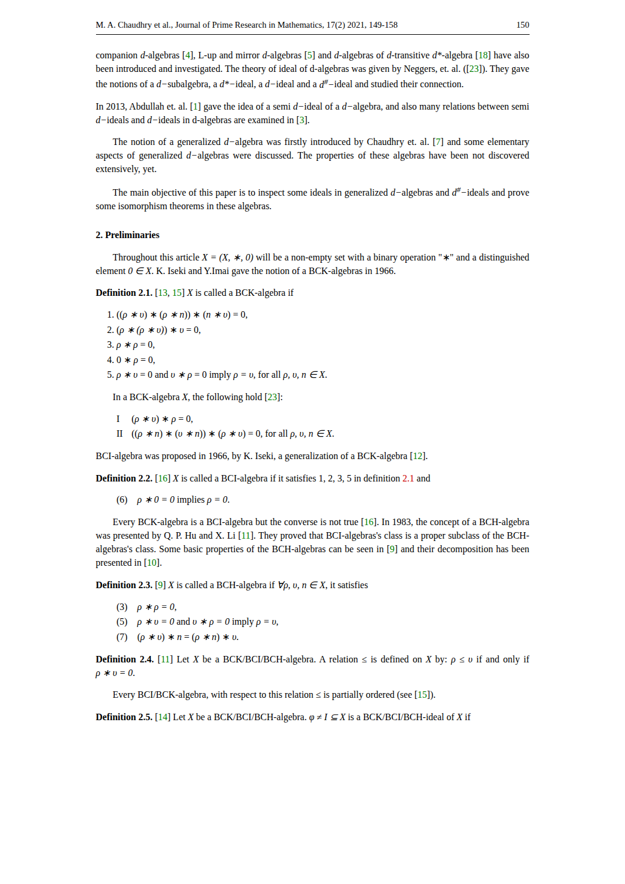M. A. Chaudhry et al., Journal of Prime Research in Mathematics, 17(2) 2021, 149-158 150
companion d-algebras [4], L-up and mirror d-algebras [5] and d-algebras of d-transitive d*-algebra [18] have also been introduced and investigated. The theory of ideal of d-algebras was given by Neggers, et. al. ([23]). They gave the notions of a d−subalgebra, a d*−ideal, a d−ideal and a d#−ideal and studied their connection.
In 2013, Abdullah et. al. [1] gave the idea of a semi d−ideal of a d−algebra, and also many relations between semi d−ideals and d−ideals in d-algebras are examined in [3].
The notion of a generalized d−algebra was firstly introduced by Chaudhry et. al. [7] and some elementary aspects of generalized d−algebras were discussed. The properties of these algebras have been not discovered extensively, yet.
The main objective of this paper is to inspect some ideals in generalized d−algebras and d#−ideals and prove some isomorphism theorems in these algebras.
2. Preliminaries
Throughout this article X = (X, ∗, 0) will be a non-empty set with a binary operation "∗" and a distinguished element 0 ∈ X. K. Iseki and Y.Imai gave the notion of a BCK-algebras in 1966.
Definition 2.1. [13, 15] X is called a BCK-algebra if
((ρ ∗ υ) ∗ (ρ ∗ n)) ∗ (n ∗ υ) = 0,
(ρ ∗ (ρ ∗ υ)) ∗ υ = 0,
ρ ∗ ρ = 0,
0 ∗ ρ = 0,
ρ ∗ υ = 0 and υ ∗ ρ = 0 imply ρ = υ, for all ρ, υ, n ∈ X.
In a BCK-algebra X, the following hold [23]:
I(ρ ∗ υ) ∗ ρ = 0,
II((ρ ∗ n) ∗ (υ ∗ n)) ∗ (ρ ∗ υ) = 0, for all ρ, υ, n ∈ X.
BCI-algebra was proposed in 1966, by K. Iseki, a generalization of a BCK-algebra [12].
Definition 2.2. [16] X is called a BCI-algebra if it satisfies 1, 2, 3, 5 in definition 2.1 and
(6) ρ ∗ 0 = 0 implies ρ = 0.
Every BCK-algebra is a BCI-algebra but the converse is not true [16]. In 1983, the concept of a BCH-algebra was presented by Q. P. Hu and X. Li [11]. They proved that BCI-algebras's class is a proper subclass of the BCH-algebras's class. Some basic properties of the BCH-algebras can be seen in [9] and their decomposition has been presented in [10].
Definition 2.3. [9] X is called a BCH-algebra if ∀ρ, υ, n ∈ X, it satisfies
(3) ρ ∗ ρ = 0,
(5) ρ ∗ υ = 0 and υ ∗ ρ = 0 imply ρ = υ,
(7)(ρ ∗ υ) ∗ n = (ρ ∗ n) ∗ υ.
Definition 2.4. [11] Let X be a BCK/BCI/BCH-algebra. A relation ≤ is defined on X by: ρ ≤ υ if and only if ρ ∗ υ = 0.
Every BCI/BCK-algebra, with respect to this relation ≤ is partially ordered (see [15]).
Definition 2.5. [14] Let X be a BCK/BCI/BCH-algebra. φ ≠ I ⊆ X is a BCK/BCI/BCH-ideal of X if